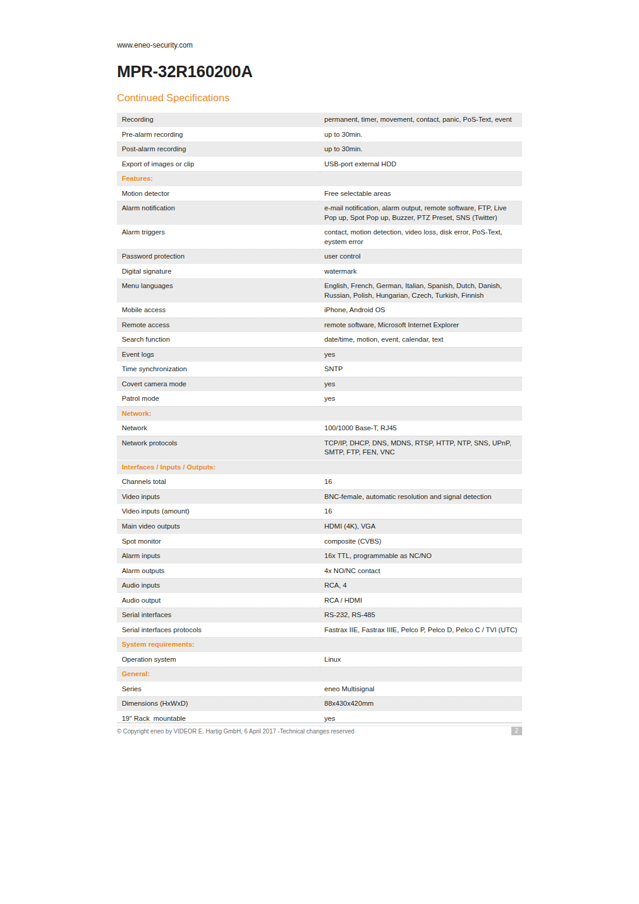www.eneo-security.com
MPR-32R160200A
Continued Specifications
| Recording | permanent, timer, movement, contact, panic, PoS-Text, event |
| Pre-alarm recording | up to 30min. |
| Post-alarm recording | up to 30min. |
| Export of images or clip | USB-port external HDD |
| Features: | |
| Motion detector | Free selectable areas |
| Alarm notification | e-mail notification, alarm output, remote software, FTP, Live Pop up, Spot Pop up, Buzzer, PTZ Preset, SNS (Twitter) |
| Alarm triggers | contact, motion detection, video loss, disk error, PoS-Text, eystem error |
| Password protection | user control |
| Digital signature | watermark |
| Menu languages | English, French, German, Italian, Spanish, Dutch, Danish, Russian, Polish, Hungarian, Czech, Turkish, Finnish |
| Mobile access | iPhone, Android OS |
| Remote access | remote software, Microsoft Internet Explorer |
| Search function | date/time, motion, event, calendar, text |
| Event logs | yes |
| Time synchronization | SNTP |
| Covert camera mode | yes |
| Patrol mode | yes |
| Network: | |
| Network | 100/1000 Base-T, RJ45 |
| Network protocols | TCP/IP, DHCP, DNS, MDNS, RTSP, HTTP, NTP, SNS, UPnP, SMTP, FTP, FEN, VNC |
| Interfaces / Inputs / Outputs: | |
| Channels total | 16 |
| Video inputs | BNC-female, automatic resolution and signal detection |
| Video inputs (amount) | 16 |
| Main video outputs | HDMI (4K), VGA |
| Spot monitor | composite (CVBS) |
| Alarm inputs | 16x TTL, programmable as NC/NO |
| Alarm outputs | 4x NO/NC contact |
| Audio inputs | RCA, 4 |
| Audio output | RCA / HDMI |
| Serial interfaces | RS-232, RS-485 |
| Serial interfaces protocols | Fastrax IIE, Fastrax IIIE, Pelco P, Pelco D, Pelco C / TVI (UTC) |
| System requirements: | |
| Operation system | Linux |
| General: | |
| Series | eneo Multisignal |
| Dimensions (HxWxD) | 88x430x420mm |
| 19" Rack mountable | yes |
© Copyright eneo by VIDEOR E. Hartig GmbH, 6 April 2017 -Technical changes reserved 2